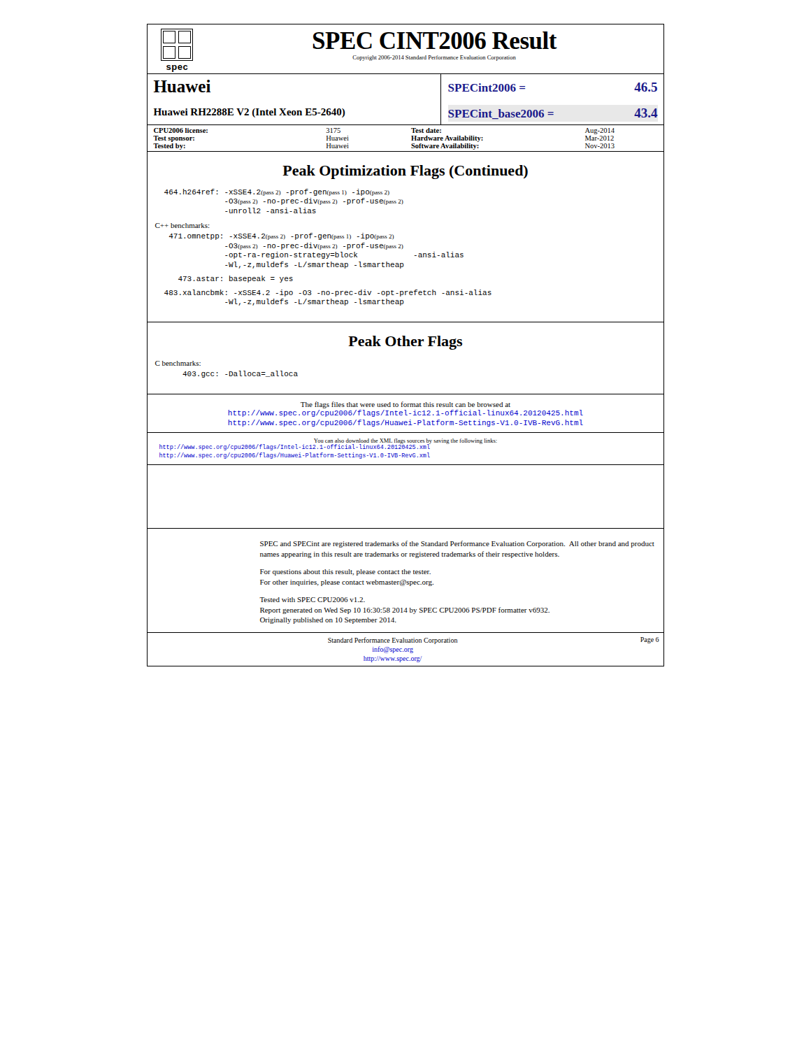spec
SPEC CINT2006 Result
Copyright 2006-2014 Standard Performance Evaluation Corporation
Huawei
Huawei RH2288E V2 (Intel Xeon E5-2640)
SPECint2006 = 46.5
SPECint_base2006 = 43.4
| CPU2006 license: | 3175 |
| Test sponsor: | Huawei |
| Tested by: | Huawei |
| Test date: | Aug-2014 |
| Hardware Availability: | Mar-2012 |
| Software Availability: | Nov-2013 |
Peak Optimization Flags (Continued)
  464.h264ref: -xSSE4.2(pass 2) -prof-gen(pass 1) -ipo(pass 2)
               -O3(pass 2) -no-prec-div(pass 2) -prof-use(pass 2)
               -unroll2 -ansi-alias
C++ benchmarks:
   471.omnetpp: -xSSE4.2(pass 2) -prof-gen(pass 1) -ipo(pass 2)
               -O3(pass 2) -no-prec-div(pass 2) -prof-use(pass 2)
               -opt-ra-region-strategy=block            -ansi-alias
               -Wl,-z,muldefs -L/smartheap -lsmartheap
     473.astar: basepeak = yes
  483.xalancbmk: -xSSE4.2 -ipo -O3 -no-prec-div -opt-prefetch -ansi-alias
               -Wl,-z,muldefs -L/smartheap -lsmartheap
Peak Other Flags
C benchmarks:
      403.gcc: -Dalloca=_alloca
The flags files that were used to format this result can be browsed at
http://www.spec.org/cpu2006/flags/Intel-ic12.1-official-linux64.20120425.html http://www.spec.org/cpu2006/flags/Huawei-Platform-Settings-V1.0-IVB-RevG.html
You can also download the XML flags sources by saving the following links:
http://www.spec.org/cpu2006/flags/Intel-ic12.1-official-linux64.20120425.xml http://www.spec.org/cpu2006/flags/Huawei-Platform-Settings-V1.0-IVB-RevG.xml
SPEC and SPECint are registered trademarks of the Standard Performance Evaluation Corporation. All other brand and product names appearing in this result are trademarks or registered trademarks of their respective holders.
For questions about this result, please contact the tester.
For other inquiries, please contact webmaster@spec.org.
Tested with SPEC CPU2006 v1.2.
Report generated on Wed Sep 10 16:30:58 2014 by SPEC CPU2006 PS/PDF formatter v6932.
Originally published on 10 September 2014.
Standard Performance Evaluation Corporation
info@spec.org
http://www.spec.org/
Page 6